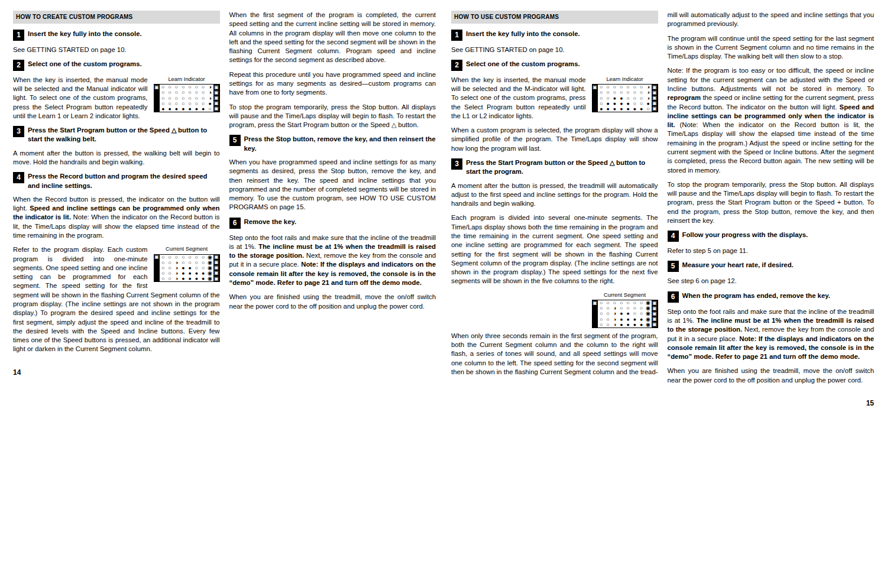How to create custom programs
1
Insert the key fully into the console.
See GETTING STARTED on page 10.
2
Select one of the custom programs.
Learn Indicator
| ▣ | ○ | ○ | ○ | ○ | ○ | ○ | ○ | ◑ | ▣ |
| | ○ | ○ | ○ | ○ | ○ | ○ | ○ | ◑ | ▣ |
| | ○ | ○ | ○ | ○ | ○ | ○ | ○ | ◑ | ▣ |
| | ○ | ○ | ○ | ○ | ○ | ○ | ○ | ● | ▣ |
| | ● | ● | ● | ● | ● | ● | ● | ○ | ▣ |
When the key is inserted, the manual mode will be selected and the Manual indicator will light. To select one of the custom programs, press the Select Program button repeatedly until the Learn 1 or Learn 2 indicator lights.
3
Press the Start Program button or the Speed △ button to start the walking belt.
A moment after the button is pressed, the walking belt will begin to move. Hold the handrails and begin walking.
4
Press the Record button and program the desired speed and incline settings.
When the Record button is pressed, the indicator on the button will light. Speed and incline settings can be programmed only when the indicator is lit. Note: When the indicator on the Record button is lit, the Time/Laps display will show the elapsed time instead of the time remaining in the program.
Current Segment
| ▣ | ○ | ○ | ○ | ○ | ○ | ○ | ○ | ◉ | ▣ |
| | ○ | ○ | ◑ | ○ | ○ | ○ | ○ | ◉ | ▣ |
| | ○ | ○ | ◑ | ● | ● | ○ | ○ | ◉ | ▣ |
| | ○ | ○ | ◑ | ● | ● | ● | ● | ◉ | ▣ |
| | ○ | ○ | ◑ | ● | ● | ● | ● | ◉ | ▣ |
Refer to the program display. Each custom program is divided into one-minute segments. One speed setting and one incline setting can be programmed for each segment. The speed setting for the first segment will be shown in the flashing Current Segment column of the program display. (The incline settings are not shown in the program display.) To program the desired speed and incline settings for the first segment, simply adjust the speed and incline of the treadmill to the desired levels with the Speed and Incline buttons. Every few times one of the Speed buttons is pressed, an additional indicator will light or darken in the Current Segment column.
When the first segment of the program is completed, the current speed setting and the current incline setting will be stored in memory. All columns in the program display will then move one column to the left and the speed setting for the second segment will be shown in the flashing Current Segment column. Program speed and incline settings for the second segment as described above.
Repeat this procedure until you have programmed speed and incline settings for as many segments as desired—custom programs can have from one to forty segments.
To stop the program temporarily, press the Stop button. All displays will pause and the Time/Laps display will begin to flash. To restart the program, press the Start Program button or the Speed △ button.
5
Press the Stop button, remove the key, and then reinsert the key.
When you have programmed speed and incline settings for as many segments as desired, press the Stop button, remove the key, and then reinsert the key. The speed and incline settings that you programmed and the number of completed segments will be stored in memory. To use the custom program, see HOW TO USE CUSTOM PROGRAMS on page 15.
6
Remove the key.
Step onto the foot rails and make sure that the incline of the treadmill is at 1%. The incline must be at 1% when the treadmill is raised to the storage position. Next, remove the key from the console and put it in a secure place. Note: If the displays and indicators on the console remain lit after the key is removed, the console is in the “demo” mode. Refer to page 21 and turn off the demo mode.
When you are finished using the treadmill, move the on/off switch near the power cord to the off position and unplug the power cord.
14
How to use custom programs
1
Insert the key fully into the console.
See GETTING STARTED on page 10.
2
Select one of the custom programs.
Learn Indicator
| ▣ | ○ | ○ | ○ | ○ | ○ | ○ | ○ | ◑ | ▣ |
| | ○ | ○ | ○ | ○ | ○ | ○ | ○ | ◑ | ▣ |
| | ○ | ○ | ● | ● | ○ | ○ | ○ | ◑ | ▣ |
| | ○ | ● | ● | ● | ● | ○ | ○ | ● | ▣ |
| | ● | ● | ● | ● | ● | ● | ● | ○ | ▣ |
When the key is inserted, the manual mode will be selected and the M-indicator will light. To select one of the custom programs, press the Select Program button repeatedly until the L1 or L2 indicator lights.
When a custom program is selected, the program display will show a simplified profile of the program. The Time/Laps display will show how long the program will last.
3
Press the Start Program button or the Speed △ button to start the program.
A moment after the button is pressed, the treadmill will automatically adjust to the first speed and incline settings for the program. Hold the handrails and begin walking.
Each program is divided into several one-minute segments. The Time/Laps display shows both the time remaining in the program and the time remaining in the current segment. One speed setting and one incline setting are programmed for each segment. The speed setting for the first segment will be shown in the flashing Current Segment column of the program display. (The incline settings are not shown in the program display.) The speed settings for the next five segments will be shown in the five columns to the right.
Current Segment
| ▣ | ○ | ○ | ○ | ○ | ○ | ○ | ○ | ◉ | ▣ |
| | ○ | ○ | ◑ | ○ | ○ | ○ | ○ | ◉ | ▣ |
| | ○ | ○ | ◑ | ● | ● | ○ | ○ | ◉ | ▣ |
| | ○ | ○ | ◑ | ● | ● | ● | ● | ◉ | ▣ |
| | ○ | ○ | ◑ | ● | ● | ● | ● | ◉ | ▣ |
When only three seconds remain in the first segment of the program, both the Current Segment column and the column to the right will flash, a series of tones will sound, and all speed settings will move one column to the left. The speed setting for the second segment will then be shown in the flashing Current Segment column and the tread-
mill will automatically adjust to the speed and incline settings that you programmed previously.
The program will continue until the speed setting for the last segment is shown in the Current Segment column and no time remains in the Time/Laps display. The walking belt will then slow to a stop.
Note: If the program is too easy or too difficult, the speed or incline setting for the current segment can be adjusted with the Speed or Incline buttons. Adjustments will not be stored in memory. To reprogram the speed or incline setting for the current segment, press the Record button. The indicator on the button will light. Speed and incline settings can be programmed only when the indicator is lit. (Note: When the indicator on the Record button is lit, the Time/Laps display will show the elapsed time instead of the time remaining in the program.) Adjust the speed or incline setting for the current segment with the Speed or Incline buttons. After the segment is completed, press the Record button again. The new setting will be stored in memory.
To stop the program temporarily, press the Stop button. All displays will pause and the Time/Laps display will begin to flash. To restart the program, press the Start Program button or the Speed + button. To end the program, press the Stop button, remove the key, and then reinsert the key.
4
Follow your progress with the displays.
Refer to step 5 on page 11.
5
Measure your heart rate, if desired.
See step 6 on page 12.
6
When the program has ended, remove the key.
Step onto the foot rails and make sure that the incline of the treadmill is at 1%. The incline must be at 1% when the treadmill is raised to the storage position. Next, remove the key from the console and put it in a secure place. Note: If the displays and indicators on the console remain lit after the key is removed, the console is in the “demo” mode. Refer to page 21 and turn off the demo mode.
When you are finished using the treadmill, move the on/off switch near the power cord to the off position and unplug the power cord.
15